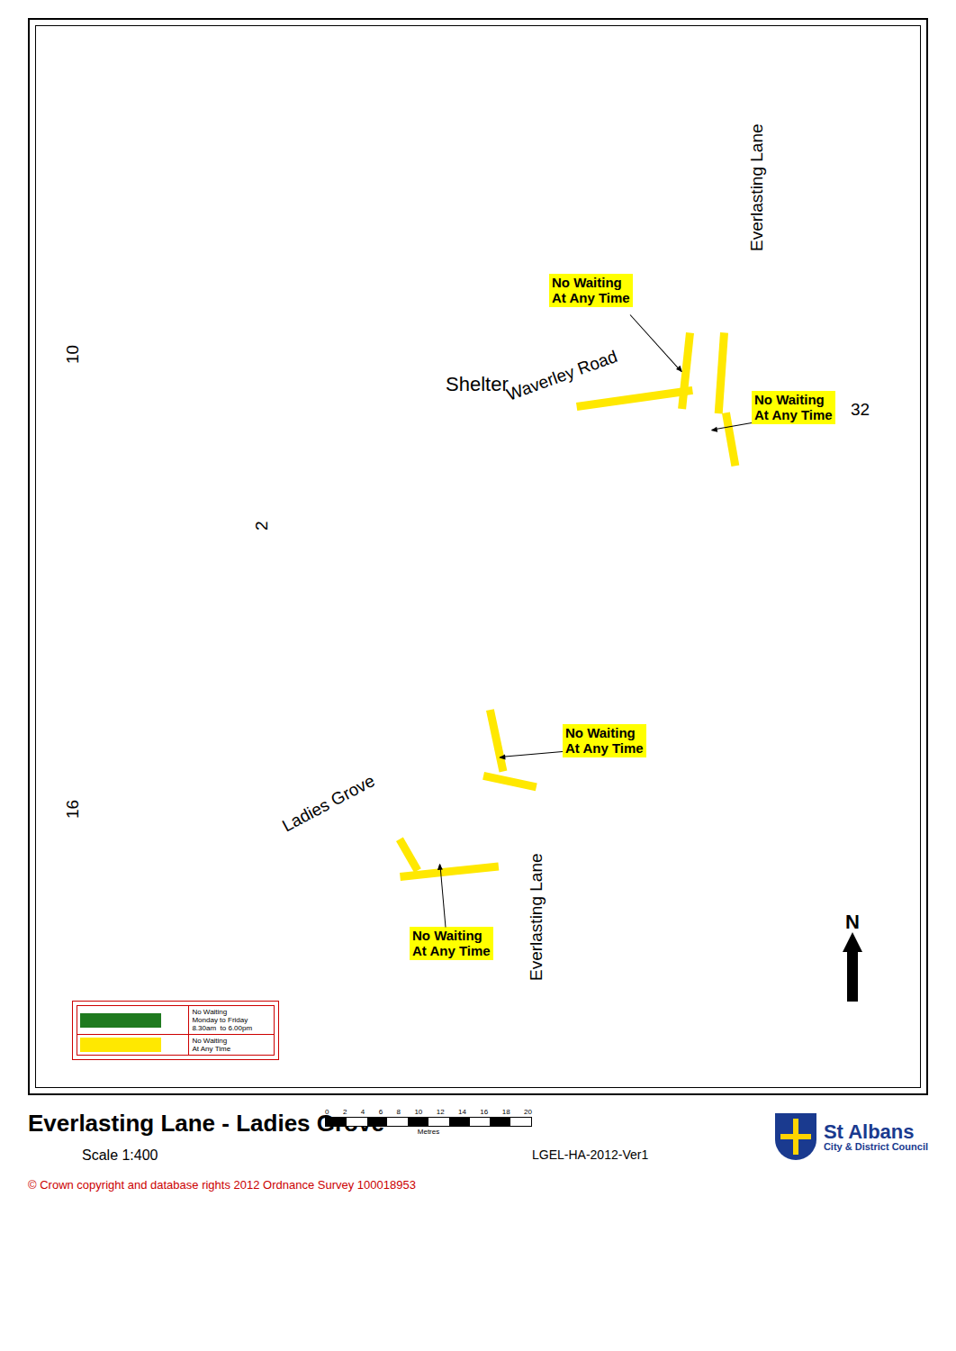Everlasting Lane
Waverley Road
Ladies Grove
Everlasting Lane
Shelter
10
2
16
32
No Waiting
At Any Time
No Waiting
At Any Time
No Waiting
At Any Time
No Waiting
At Any Time
| | No Waiting Monday to Friday 8.30am to 6.00pm |
| | No Waiting At Any Time |
N
Everlasting Lane - Ladies Grove
Scale 1:400
02468 101214161820
Metres
LGEL-HA-2012-Ver1
© Crown copyright and database rights 2012 Ordnance Survey 100018953
St Albans
City & District Council